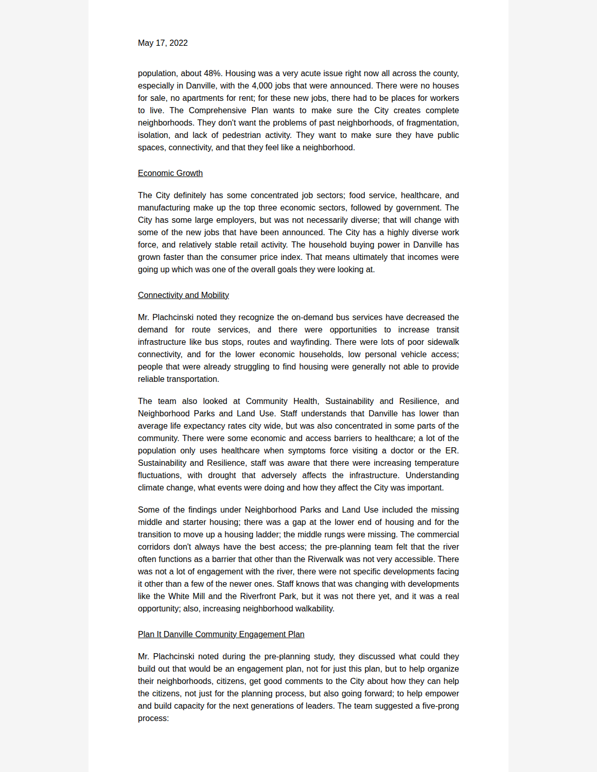May 17, 2022
population, about 48%. Housing was a very acute issue right now all across the county, especially in Danville, with the 4,000 jobs that were announced. There were no houses for sale, no apartments for rent; for these new jobs, there had to be places for workers to live. The Comprehensive Plan wants to make sure the City creates complete neighborhoods. They don't want the problems of past neighborhoods, of fragmentation, isolation, and lack of pedestrian activity. They want to make sure they have public spaces, connectivity, and that they feel like a neighborhood.
Economic Growth
The City definitely has some concentrated job sectors; food service, healthcare, and manufacturing make up the top three economic sectors, followed by government. The City has some large employers, but was not necessarily diverse; that will change with some of the new jobs that have been announced. The City has a highly diverse work force, and relatively stable retail activity. The household buying power in Danville has grown faster than the consumer price index. That means ultimately that incomes were going up which was one of the overall goals they were looking at.
Connectivity and Mobility
Mr. Plachcinski noted they recognize the on-demand bus services have decreased the demand for route services, and there were opportunities to increase transit infrastructure like bus stops, routes and wayfinding. There were lots of poor sidewalk connectivity, and for the lower economic households, low personal vehicle access; people that were already struggling to find housing were generally not able to provide reliable transportation.
The team also looked at Community Health, Sustainability and Resilience, and Neighborhood Parks and Land Use. Staff understands that Danville has lower than average life expectancy rates city wide, but was also concentrated in some parts of the community. There were some economic and access barriers to healthcare; a lot of the population only uses healthcare when symptoms force visiting a doctor or the ER. Sustainability and Resilience, staff was aware that there were increasing temperature fluctuations, with drought that adversely affects the infrastructure. Understanding climate change, what events were doing and how they affect the City was important.
Some of the findings under Neighborhood Parks and Land Use included the missing middle and starter housing; there was a gap at the lower end of housing and for the transition to move up a housing ladder; the middle rungs were missing. The commercial corridors don't always have the best access; the pre-planning team felt that the river often functions as a barrier that other than the Riverwalk was not very accessible. There was not a lot of engagement with the river, there were not specific developments facing it other than a few of the newer ones. Staff knows that was changing with developments like the White Mill and the Riverfront Park, but it was not there yet, and it was a real opportunity; also, increasing neighborhood walkability.
Plan It Danville Community Engagement Plan
Mr. Plachcinski noted during the pre-planning study, they discussed what could they build out that would be an engagement plan, not for just this plan, but to help organize their neighborhoods, citizens, get good comments to the City about how they can help the citizens, not just for the planning process, but also going forward; to help empower and build capacity for the next generations of leaders. The team suggested a five-prong process: